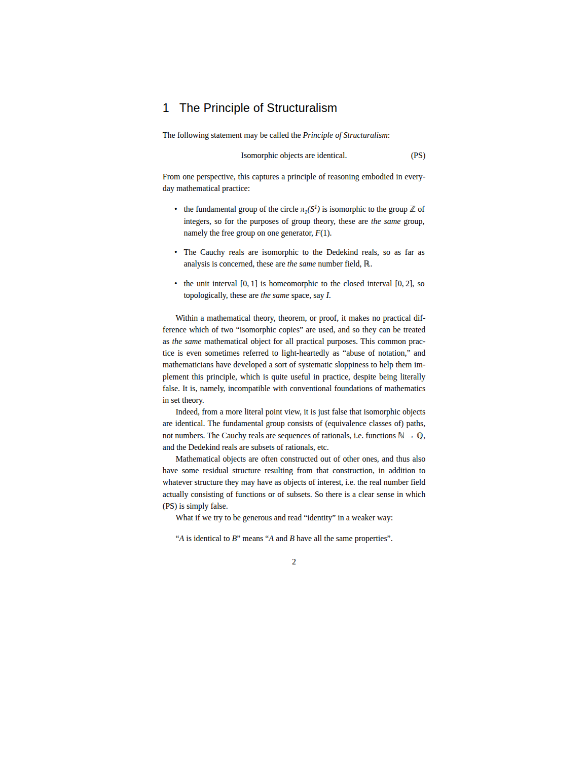1 The Principle of Structuralism
The following statement may be called the Principle of Structuralism:
Isomorphic objects are identical. (PS)
From one perspective, this captures a principle of reasoning embodied in everyday mathematical practice:
the fundamental group of the circle π1(S1) is isomorphic to the group ℤ of integers, so for the purposes of group theory, these are the same group, namely the free group on one generator, F(1).
The Cauchy reals are isomorphic to the Dedekind reals, so as far as analysis is concerned, these are the same number field, ℝ.
the unit interval [0, 1] is homeomorphic to the closed interval [0, 2], so topologically, these are the same space, say I.
Within a mathematical theory, theorem, or proof, it makes no practical difference which of two “isomorphic copies” are used, and so they can be treated as the same mathematical object for all practical purposes. This common practice is even sometimes referred to light-heartedly as “abuse of notation,” and mathematicians have developed a sort of systematic sloppiness to help them implement this principle, which is quite useful in practice, despite being literally false. It is, namely, incompatible with conventional foundations of mathematics in set theory.
Indeed, from a more literal point view, it is just false that isomorphic objects are identical. The fundamental group consists of (equivalence classes of) paths, not numbers. The Cauchy reals are sequences of rationals, i.e. functions ℕ → ℚ, and the Dedekind reals are subsets of rationals, etc.
Mathematical objects are often constructed out of other ones, and thus also have some residual structure resulting from that construction, in addition to whatever structure they may have as objects of interest, i.e. the real number field actually consisting of functions or of subsets. So there is a clear sense in which (PS) is simply false.
What if we try to be generous and read “identity” in a weaker way:
“A is identical to B” means “A and B have all the same properties”.
2